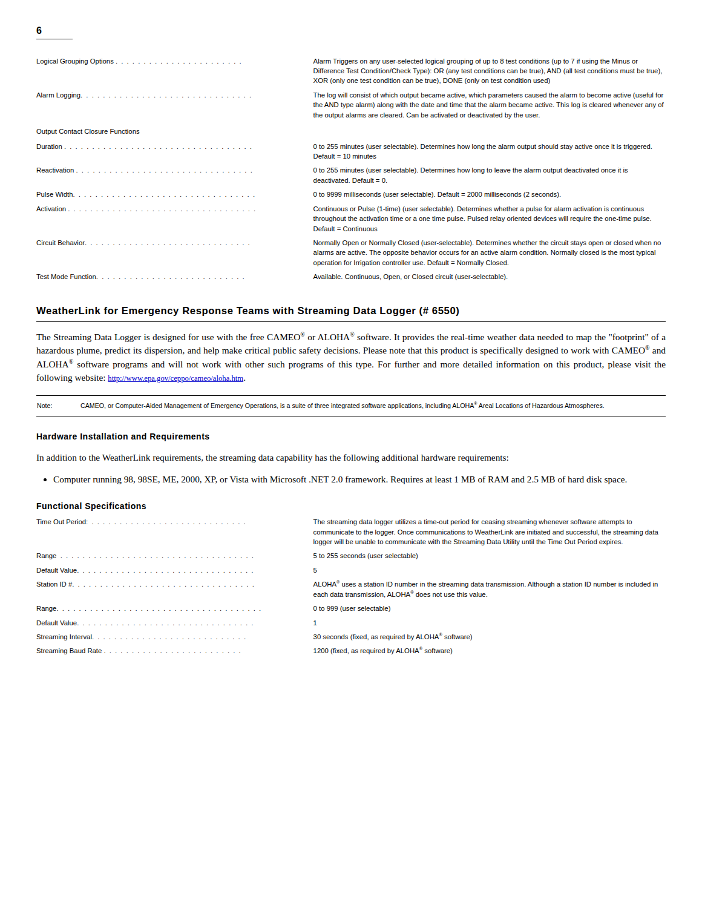6
| Logical Grouping Options . . . . . . . . . . . . . . . . . . . . . . . | Alarm Triggers on any user-selected logical grouping of up to 8 test conditions (up to 7 if using the Minus or Difference Test Condition/Check Type): OR (any test conditions can be true), AND (all test conditions must be true), XOR (only one test condition can be true), DONE (only on test condition used) |
| Alarm Logging . . . . . . . . . . . . . . . . . . . . . . . . . . . . . . . | The log will consist of which output became active, which parameters caused the alarm to become active (useful for the AND type alarm) along with the date and time that the alarm became active. This log is cleared whenever any of the output alarms are cleared. Can be activated or deactivated by the user. |
| Output Contact Closure Functions | |
| Duration . . . . . . . . . . . . . . . . . . . . . . . . . . . . . . . . . . | 0 to 255 minutes (user selectable). Determines how long the alarm output should stay active once it is triggered. Default = 10 minutes |
| Reactivation . . . . . . . . . . . . . . . . . . . . . . . . . . . . . . . . | 0 to 255 minutes (user selectable). Determines how long to leave the alarm output deactivated once it is deactivated. Default = 0. |
| Pulse Width . . . . . . . . . . . . . . . . . . . . . . . . . . . . . . . . . | 0 to 9999 milliseconds (user selectable). Default = 2000 milliseconds (2 seconds). |
| Activation . . . . . . . . . . . . . . . . . . . . . . . . . . . . . . . . . . | Continuous or Pulse (1-time) (user selectable). Determines whether a pulse for alarm activation is continuous throughout the activation time or a one time pulse. Pulsed relay oriented devices will require the one-time pulse. Default = Continuous |
| Circuit Behavior . . . . . . . . . . . . . . . . . . . . . . . . . . . . . . | Normally Open or Normally Closed (user-selectable). Determines whether the circuit stays open or closed when no alarms are active. The opposite behavior occurs for an active alarm condition. Normally closed is the most typical operation for Irrigation controller use. Default = Normally Closed. |
| Test Mode Function . . . . . . . . . . . . . . . . . . . . . . . . . . . | Available. Continuous, Open, or Closed circuit (user-selectable). |
WeatherLink for Emergency Response Teams with Streaming Data Logger (# 6550)
The Streaming Data Logger is designed for use with the free CAMEO® or ALOHA® software. It provides the real-time weather data needed to map the "footprint" of a hazardous plume, predict its dispersion, and help make critical public safety decisions. Please note that this product is specifically designed to work with CAMEO® and ALOHA® software programs and will not work with other such programs of this type. For further and more detailed information on this product, please visit the following website: http://www.epa.gov/ceppo/cameo/aloha.htm.
| Note: | CAMEO, or Computer-Aided Management of Emergency Operations, is a suite of three integrated software applications, including ALOHA ® Areal Locations of Hazardous Atmospheres. |
Hardware Installation and Requirements
In addition to the WeatherLink requirements, the streaming data capability has the following additional hardware requirements:
Computer running 98, 98SE, ME, 2000, XP, or Vista with Microsoft .NET 2.0 framework. Requires at least 1 MB of RAM and 2.5 MB of hard disk space.
Functional Specifications
| Time Out Period: . . . . . . . . . . . . . . . . . . . . . . . . . . . . | The streaming data logger utilizes a time-out period for ceasing streaming whenever software attempts to communicate to the logger. Once communications to WeatherLink are initiated and successful, the streaming data logger will be unable to communicate with the Streaming Data Utility until the Time Out Period expires. |
| Range . . . . . . . . . . . . . . . . . . . . . . . . . . . . . . . . . . . | 5 to 255 seconds (user selectable) |
| Default Value . . . . . . . . . . . . . . . . . . . . . . . . . . . . . . . . | 5 |
| Station ID # . . . . . . . . . . . . . . . . . . . . . . . . . . . . . . . . . | ALOHA ® uses a station ID number in the streaming data transmission. Although a station ID number is included in each data transmission, ALOHA ® does not use this value. |
| Range . . . . . . . . . . . . . . . . . . . . . . . . . . . . . . . . . . . . . | 0 to 999 (user selectable) |
| Default Value . . . . . . . . . . . . . . . . . . . . . . . . . . . . . . . . | 1 |
| Streaming Interval . . . . . . . . . . . . . . . . . . . . . . . . . . . . | 30 seconds (fixed, as required by ALOHA ® software) |
| Streaming Baud Rate . . . . . . . . . . . . . . . . . . . . . . . . . | 1200 (fixed, as required by ALOHA ® software) |